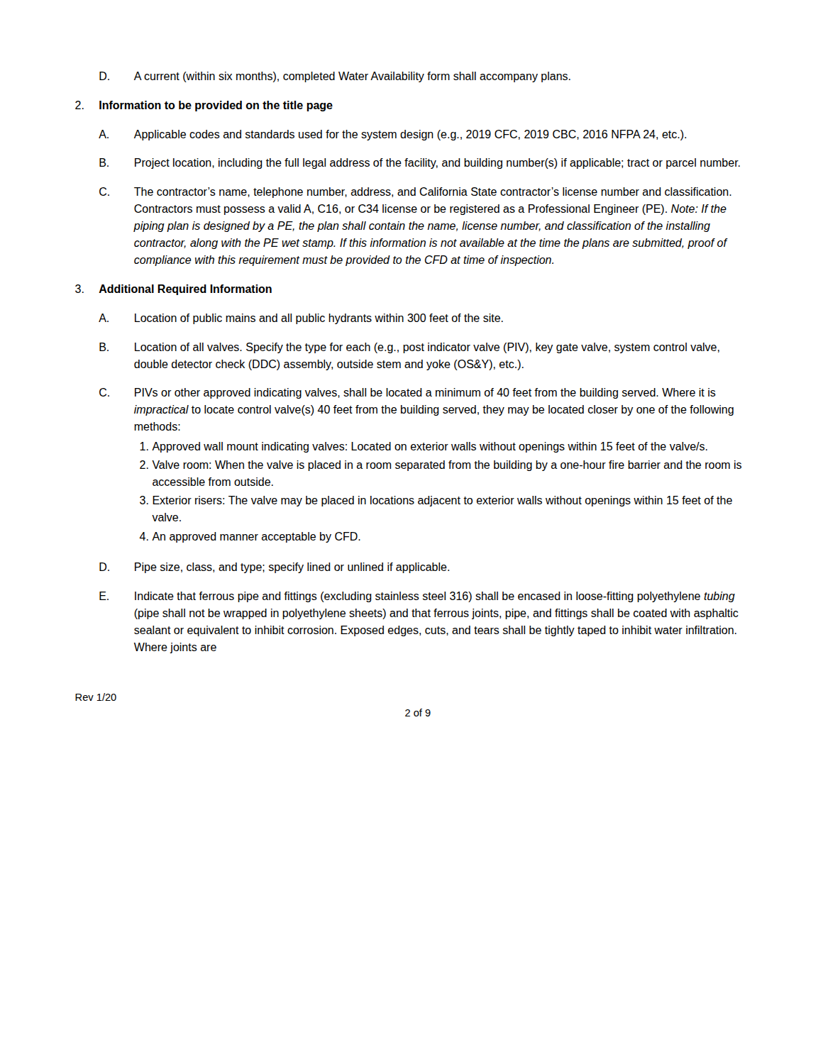D.
A current (within six months), completed Water Availability form shall accompany plans.
2.
Information to be provided on the title page
A.
Applicable codes and standards used for the system design (e.g., 2019 CFC, 2019 CBC, 2016 NFPA 24, etc.).
B.
Project location, including the full legal address of the facility, and building number(s) if applicable; tract or parcel number.
C.
The contractor’s name, telephone number, address, and California State contractor’s license number and classification. Contractors must possess a valid A, C16, or C34 license or be registered as a Professional Engineer (PE). Note: If the piping plan is designed by a PE, the plan shall contain the name, license number, and classification of the installing contractor, along with the PE wet stamp. If this information is not available at the time the plans are submitted, proof of compliance with this requirement must be provided to the CFD at time of inspection.
3.
Additional Required Information
A.
Location of public mains and all public hydrants within 300 feet of the site.
B.
Location of all valves. Specify the type for each (e.g., post indicator valve (PIV), key gate valve, system control valve, double detector check (DDC) assembly, outside stem and yoke (OS&Y), etc.).
C.
PIVs or other approved indicating valves, shall be located a minimum of 40 feet from the building served. Where it is impractical to locate control valve(s) 40 feet from the building served, they may be located closer by one of the following methods:
Approved wall mount indicating valves: Located on exterior walls without openings within 15 feet of the valve/s.
Valve room: When the valve is placed in a room separated from the building by a one-hour fire barrier and the room is accessible from outside.
Exterior risers: The valve may be placed in locations adjacent to exterior walls without openings within 15 feet of the valve.
An approved manner acceptable by CFD.
D.
Pipe size, class, and type; specify lined or unlined if applicable.
E.
Indicate that ferrous pipe and fittings (excluding stainless steel 316) shall be encased in loose-fitting polyethylene tubing (pipe shall not be wrapped in polyethylene sheets) and that ferrous joints, pipe, and fittings shall be coated with asphaltic sealant or equivalent to inhibit corrosion. Exposed edges, cuts, and tears shall be tightly taped to inhibit water infiltration. Where joints are
Rev 1/20
2 of 9